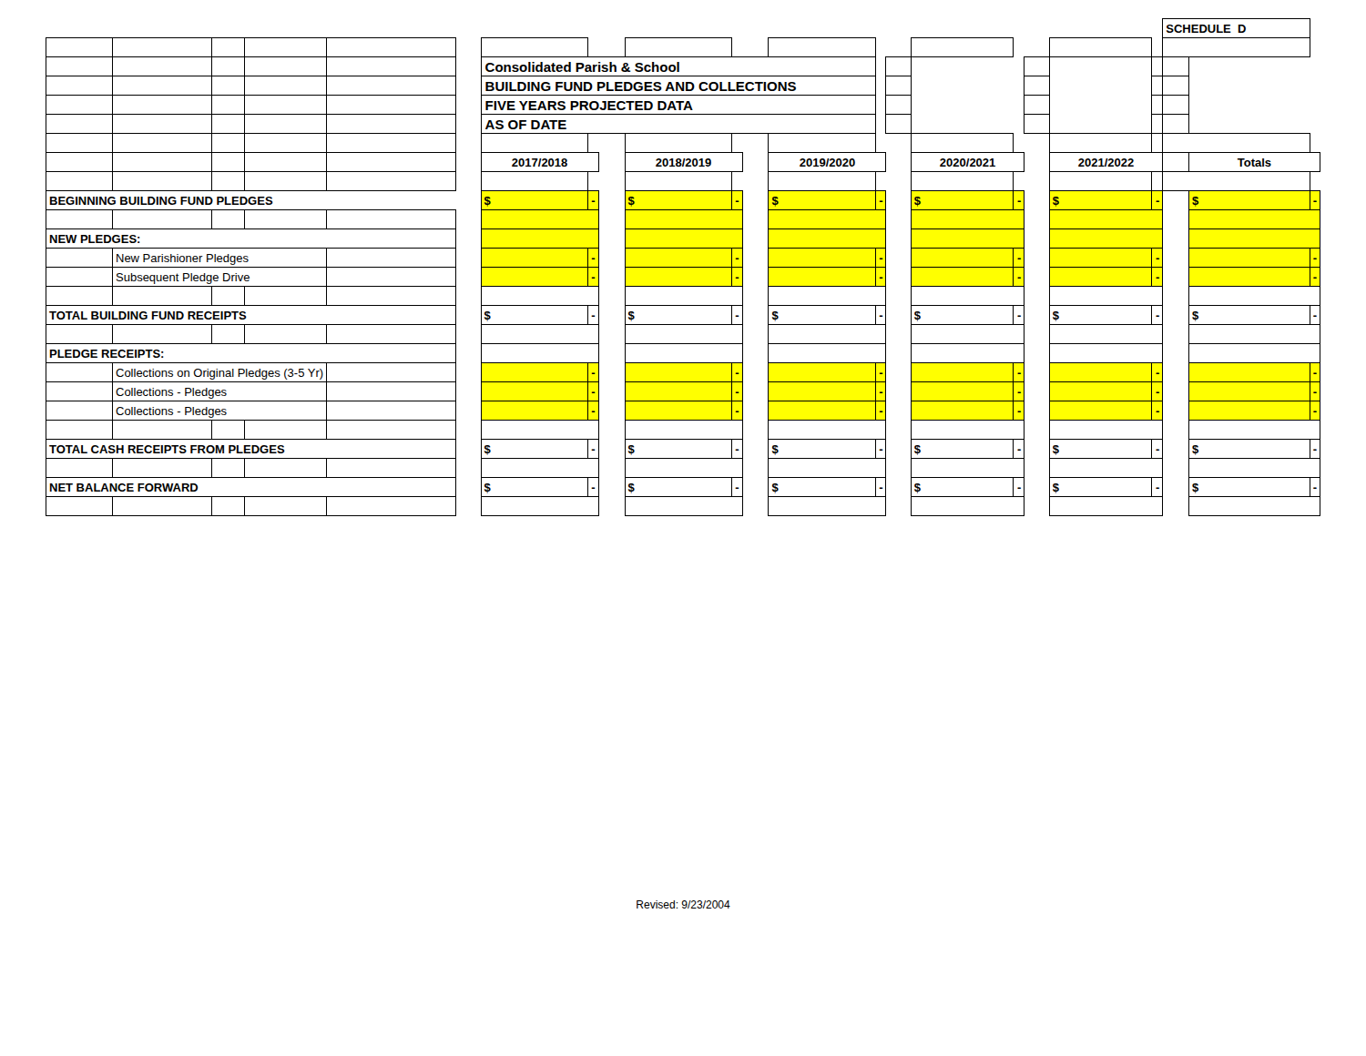| | | | | | | | | | | | | | | | | | | | | SCHEDULE D |
| | | | | | | Consolidated Parish & School | | | | | | | | |
| | | | | | | BUILDING FUND PLEDGES AND COLLECTIONS | | | | | | | | |
| | | | | | | FIVE YEARS PROJECTED DATA | | | | | | | | |
| | | | | | | AS OF DATE | | | | | | | | |
| | | | | | | 2017/2018 | | 2018/2019 | | 2019/2020 | | 2020/2021 | | 2021/2022 | | Totals |
| BEGINNING BUILDING FUND PLEDGES | | $ | - | | $ | - | | $ | - | | $ | - | | $ | - | | $ | - |
| NEW PLEDGES: | | | | | | | | | | | | | | | |
| | New Parishioner Pledges | | | | - | | | - | | | - | | | - | | | - | | | - |
| | Subsequent Pledge Drive | | | | - | | | - | | | - | | | - | | | - | | | - |
| TOTAL BUILDING FUND RECEIPTS | | | $ | - | | $ | - | | $ | - | | $ | - | | $ | - | | $ | - |
| PLEDGE RECEIPTS: | | | | | | | | | | | | | | | |
| | Collections on Original Pledges (3-5 Yr) | | | | - | | | - | | | - | | | - | | | - | | | - |
| | Collections - Pledges | | | | - | | | - | | | - | | | - | | | - | | | - |
| | Collections - Pledges | | | | - | | | - | | | - | | | - | | | - | | | - |
| TOTAL CASH RECEIPTS FROM PLEDGES | | | $ | - | | $ | - | | $ | - | | $ | - | | $ | - | | $ | - |
| NET BALANCE FORWARD | | | | $ | - | | $ | - | | $ | - | | $ | - | | $ | - | | $ | - |
Revised: 9/23/2004